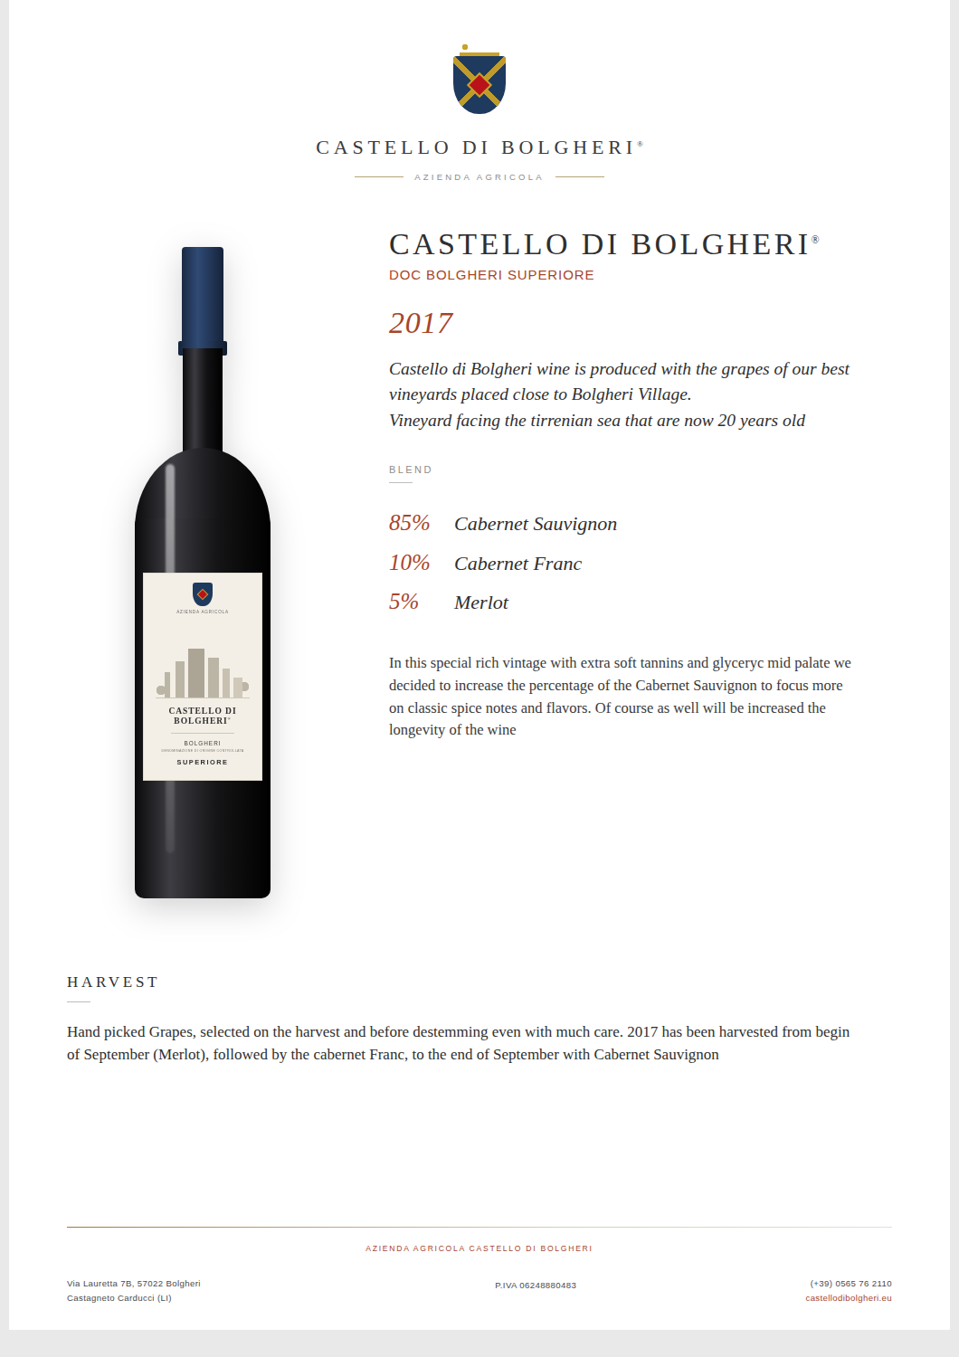Castello di Bolgheri®
Azienda Agricola
Azienda Agricola
CASTELLO DI BOLGHERI®
Bolgheri Denominazione di Origine Controllata
SUPERIORE
Castello di Bolgheri®
DOC Bolgheri Superiore
2017
Castello di Bolgheri wine is produced with the grapes of our best vineyards placed close to Bolgheri Village.
Vineyard facing the tirrenian sea that are now 20 years old
Blend
85% Cabernet Sauvignon
10% Cabernet Franc
5% Merlot
In this special rich vintage with extra soft tannins and glyceryc mid palate we decided to increase the percentage of the Cabernet Sauvignon to focus more on classic spice notes and flavors. Of course as well will be increased the longevity of the wine
Harvest
Hand picked Grapes, selected on the harvest and before destemming even with much care. 2017 has been harvested from begin of September (Merlot), followed by the cabernet Franc, to the end of September with Cabernet Sauvignon
Azienda Agricola Castello di Bolgheri
Via Lauretta 7B, 57022 Bolgheri
Castagneto Carducci (LI)
P.IVA 06248880483
(+39) 0565 76 2110
castellodibolgheri.eu